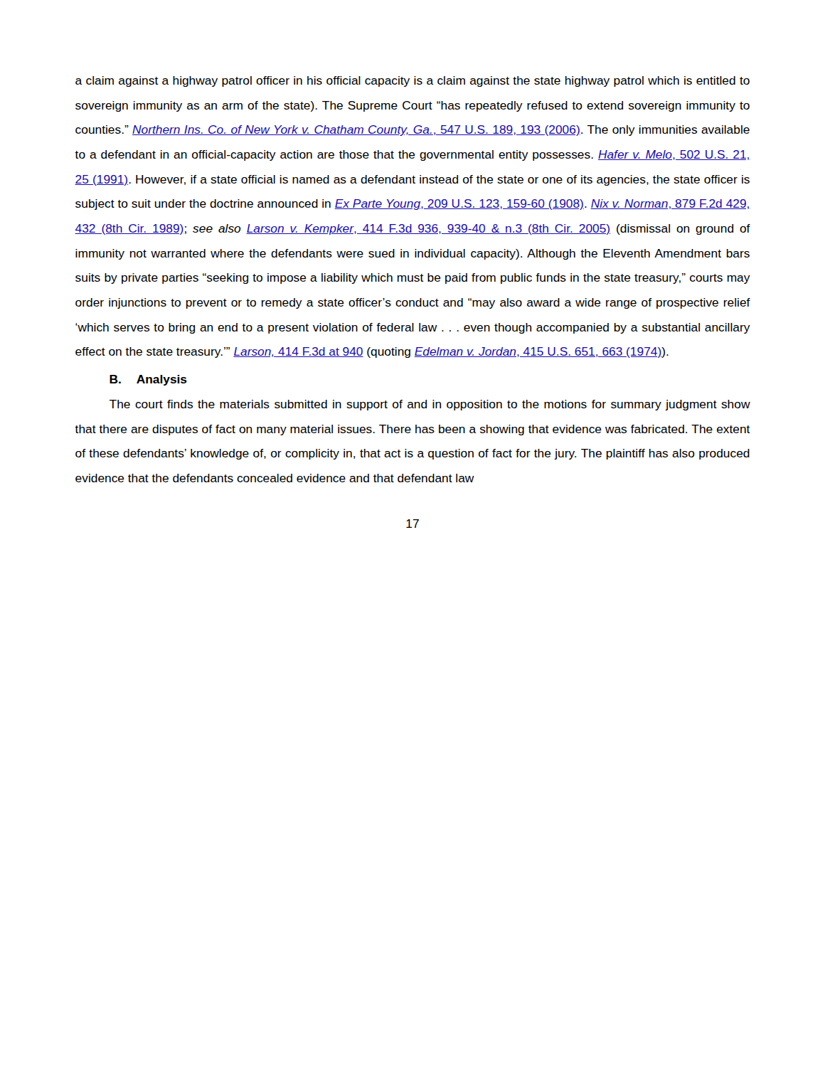a claim against a highway patrol officer in his official capacity is a claim against the state highway patrol which is entitled to sovereign immunity as an arm of the state). The Supreme Court “has repeatedly refused to extend sovereign immunity to counties.” Northern Ins. Co. of New York v. Chatham County, Ga., 547 U.S. 189, 193 (2006). The only immunities available to a defendant in an official-capacity action are those that the governmental entity possesses. Hafer v. Melo, 502 U.S. 21, 25 (1991). However, if a state official is named as a defendant instead of the state or one of its agencies, the state officer is subject to suit under the doctrine announced in Ex Parte Young, 209 U.S. 123, 159-60 (1908). Nix v. Norman, 879 F.2d 429, 432 (8th Cir. 1989); see also Larson v. Kempker, 414 F.3d 936, 939-40 & n.3 (8th Cir. 2005) (dismissal on ground of immunity not warranted where the defendants were sued in individual capacity). Although the Eleventh Amendment bars suits by private parties “seeking to impose a liability which must be paid from public funds in the state treasury,” courts may order injunctions to prevent or to remedy a state officer’s conduct and “may also award a wide range of prospective relief ‘which serves to bring an end to a present violation of federal law . . . even though accompanied by a substantial ancillary effect on the state treasury.’” Larson, 414 F.3d at 940 (quoting Edelman v. Jordan, 415 U.S. 651, 663 (1974)).
B. Analysis
The court finds the materials submitted in support of and in opposition to the motions for summary judgment show that there are disputes of fact on many material issues. There has been a showing that evidence was fabricated. The extent of these defendants’ knowledge of, or complicity in, that act is a question of fact for the jury. The plaintiff has also produced evidence that the defendants concealed evidence and that defendant law
17